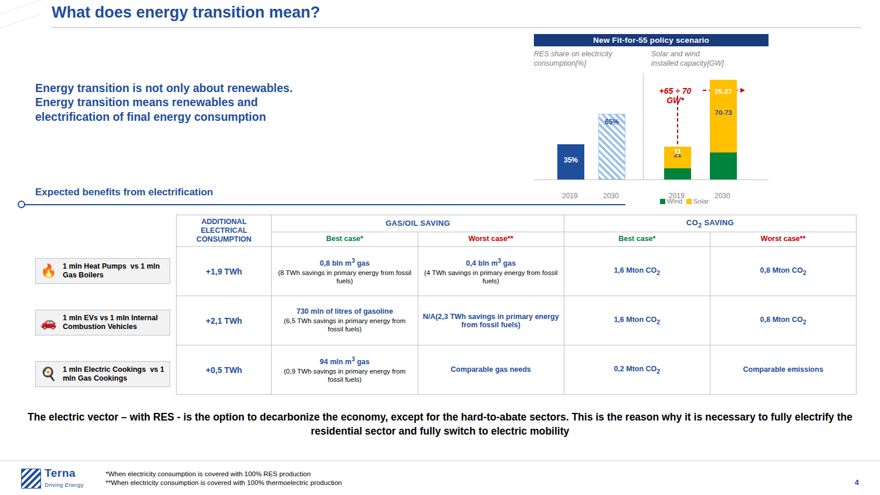What does energy transition mean?
Energy transition is not only about renewables.
Energy transition means renewables and
electrification of final energy consumption
New Fit-for-55 policy scenario
RES share on electricity
consumption[%]
Solar and wind
installed capacity[GW]
+65 ÷ 70
GW*
35%
65%
21 11
70-73 25-27
2019 2030 2019 2030
Wind Solar
Expected benefits from electrification
| ADDITIONAL ELECTRICAL CONSUMPTION | GAS/OIL SAVING | CO 2 SAVING |
| --- | --- | --- |
| Best case* | Worst case** | Best case* | Worst case** |
| +1,9 TWh | 0,8 bln m 3 gas (8 TWh savings in primary energy from fossil fuels) | 0,4 bln m 3 gas (4 TWh savings in primary energy from fossil fuels) | 1,6 Mton CO 2 | 0,8 Mton CO 2 |
| +2,1 TWh | 730 mln of litres of gasoline (6,5 TWh savings in primary energy from fossil fuels) | N/A (2,3 TWh savings in primary energy from fossil fuels) | 1,6 Mton CO 2 | 0,8 Mton CO 2 |
| +0,5 TWh | 94 mln m 3 gas (0,9 TWh savings in primary energy from fossil fuels) | Comparable gas needs | 0,2 Mton CO 2 | Comparable emissions |
🔥1 mln Heat Pumps vs 1 mln Gas Boilers
🚗1 mln EVs vs 1 mln Internal Combustion Vehicles
🍳1 mln Electric Cookings vs 1 mln Gas Cookings
The electric vector – with RES - is the option to decarbonize the economy, except for the hard-to-abate sectors. This is the reason why it is necessary to fully electrify the residential sector and fully switch to electric mobility
Terna Driving Energy
*When electricity consumption is covered with 100% RES production
**When electricity consumption is covered with 100% thermoelectric production
4